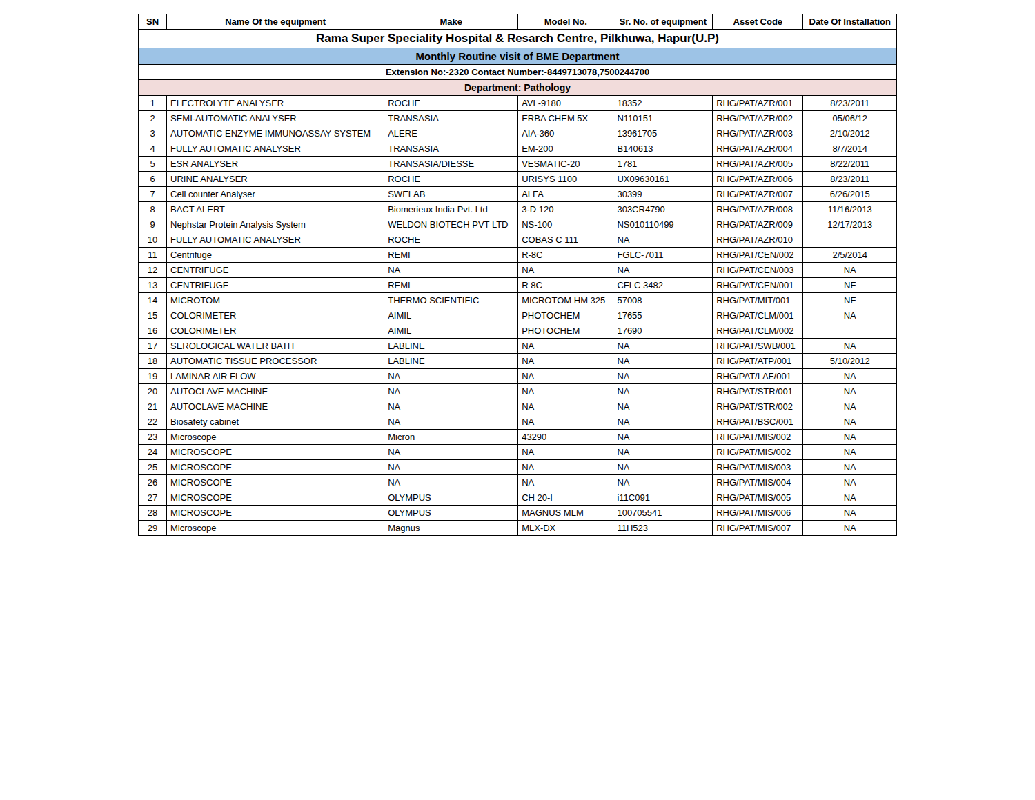| Rama Super Speciality Hospital & Resarch Centre, Pilkhuwa, Hapur(U.P) |
| Monthly Routine visit of BME Department |
| Extension No:-2320 Contact Number:-8449713078,7500244700 |
| Department: Pathology |
| SN | Name Of the equipment | Make | Model No. | Sr. No. of equipment | Asset Code | Date Of Installation |
| 1 | ELECTROLYTE ANALYSER | ROCHE | AVL-9180 | 18352 | RHG/PAT/AZR/001 | 8/23/2011 |
| 2 | SEMI-AUTOMATIC ANALYSER | TRANSASIA | ERBA CHEM 5X | N110151 | RHG/PAT/AZR/002 | 05/06/12 |
| 3 | AUTOMATIC ENZYME IMMUNOASSAY SYSTEM | ALERE | AIA-360 | 13961705 | RHG/PAT/AZR/003 | 2/10/2012 |
| 4 | FULLY AUTOMATIC ANALYSER | TRANSASIA | EM-200 | B140613 | RHG/PAT/AZR/004 | 8/7/2014 |
| 5 | ESR ANALYSER | TRANSASIA/DIESSE | VESMATIC-20 | 1781 | RHG/PAT/AZR/005 | 8/22/2011 |
| 6 | URINE ANALYSER | ROCHE | URISYS 1100 | UX09630161 | RHG/PAT/AZR/006 | 8/23/2011 |
| 7 | Cell counter Analyser | SWELAB | ALFA | 30399 | RHG/PAT/AZR/007 | 6/26/2015 |
| 8 | BACT ALERT | Biomerieux India Pvt. Ltd | 3-D 120 | 303CR4790 | RHG/PAT/AZR/008 | 11/16/2013 |
| 9 | Nephstar Protein Analysis System | WELDON BIOTECH PVT LTD | NS-100 | NS010110499 | RHG/PAT/AZR/009 | 12/17/2013 |
| 10 | FULLY AUTOMATIC ANALYSER | ROCHE | COBAS C 111 | NA | RHG/PAT/AZR/010 | |
| 11 | Centrifuge | REMI | R-8C | FGLC-7011 | RHG/PAT/CEN/002 | 2/5/2014 |
| 12 | CENTRIFUGE | NA | NA | NA | RHG/PAT/CEN/003 | NA |
| 13 | CENTRIFUGE | REMI | R 8C | CFLC 3482 | RHG/PAT/CEN/001 | NF |
| 14 | MICROTOM | THERMO SCIENTIFIC | MICROTOM HM 325 | 57008 | RHG/PAT/MIT/001 | NF |
| 15 | COLORIMETER | AIMIL | PHOTOCHEM | 17655 | RHG/PAT/CLM/001 | NA |
| 16 | COLORIMETER | AIMIL | PHOTOCHEM | 17690 | RHG/PAT/CLM/002 | |
| 17 | SEROLOGICAL WATER BATH | LABLINE | NA | NA | RHG/PAT/SWB/001 | NA |
| 18 | AUTOMATIC TISSUE PROCESSOR | LABLINE | NA | NA | RHG/PAT/ATP/001 | 5/10/2012 |
| 19 | LAMINAR AIR FLOW | NA | NA | NA | RHG/PAT/LAF/001 | NA |
| 20 | AUTOCLAVE MACHINE | NA | NA | NA | RHG/PAT/STR/001 | NA |
| 21 | AUTOCLAVE MACHINE | NA | NA | NA | RHG/PAT/STR/002 | NA |
| 22 | Biosafety cabinet | NA | NA | NA | RHG/PAT/BSC/001 | NA |
| 23 | Microscope | Micron | 43290 | NA | RHG/PAT/MIS/002 | NA |
| 24 | MICROSCOPE | NA | NA | NA | RHG/PAT/MIS/002 | NA |
| 25 | MICROSCOPE | NA | NA | NA | RHG/PAT/MIS/003 | NA |
| 26 | MICROSCOPE | NA | NA | NA | RHG/PAT/MIS/004 | NA |
| 27 | MICROSCOPE | OLYMPUS | CH 20-I | i11C091 | RHG/PAT/MIS/005 | NA |
| 28 | MICROSCOPE | OLYMPUS | MAGNUS MLM | 100705541 | RHG/PAT/MIS/006 | NA |
| 29 | Microscope | Magnus | MLX-DX | 11H523 | RHG/PAT/MIS/007 | NA |